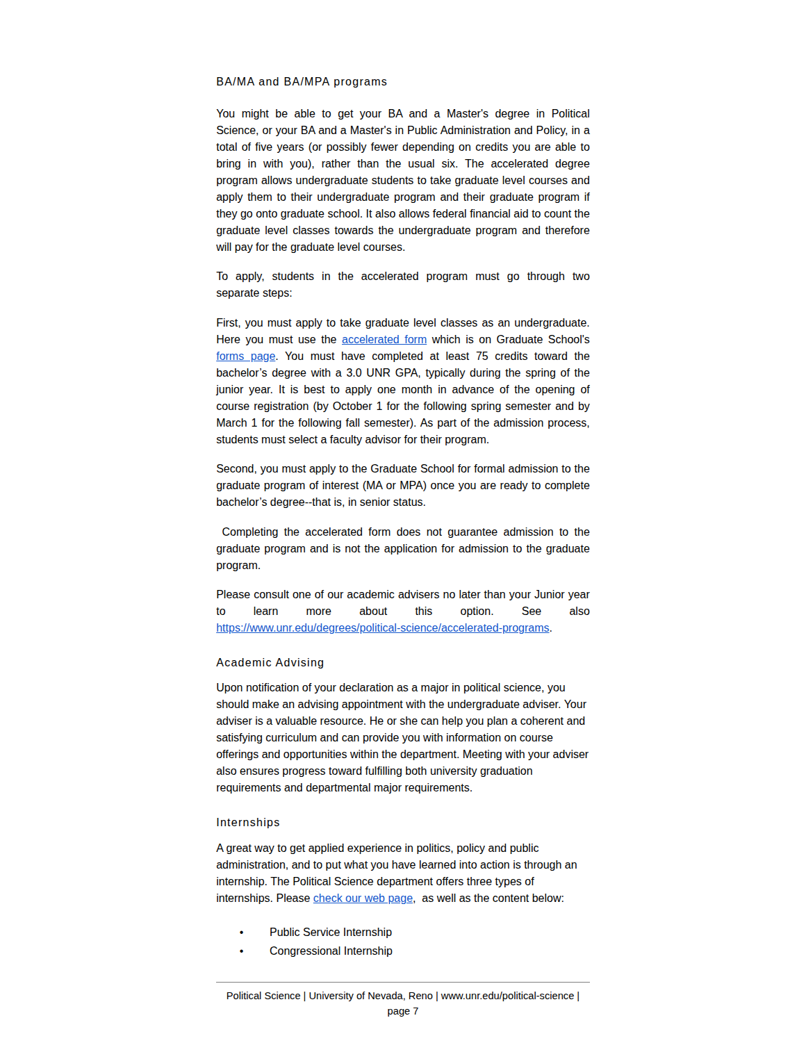BA/MA and BA/MPA programs
You might be able to get your BA and a Master's degree in Political Science, or your BA and a Master's in Public Administration and Policy, in a total of five years (or possibly fewer depending on credits you are able to bring in with you), rather than the usual six. The accelerated degree program allows undergraduate students to take graduate level courses and apply them to their undergraduate program and their graduate program if they go onto graduate school. It also allows federal financial aid to count the graduate level classes towards the undergraduate program and therefore will pay for the graduate level courses.
To apply, students in the accelerated program must go through two separate steps:
First, you must apply to take graduate level classes as an undergraduate. Here you must use the accelerated form which is on Graduate School's forms page. You must have completed at least 75 credits toward the bachelor’s degree with a 3.0 UNR GPA, typically during the spring of the junior year. It is best to apply one month in advance of the opening of course registration (by October 1 for the following spring semester and by March 1 for the following fall semester). As part of the admission process, students must select a faculty advisor for their program.
Second, you must apply to the Graduate School for formal admission to the graduate program of interest (MA or MPA) once you are ready to complete bachelor’s degree--that is, in senior status.
Completing the accelerated form does not guarantee admission to the graduate program and is not the application for admission to the graduate program.
Please consult one of our academic advisers no later than your Junior year to learn more about this option. See also https://www.unr.edu/degrees/political-science/accelerated-programs.
Academic Advising
Upon notification of your declaration as a major in political science, you should make an advising appointment with the undergraduate adviser. Your adviser is a valuable resource. He or she can help you plan a coherent and satisfying curriculum and can provide you with information on course offerings and opportunities within the department. Meeting with your adviser also ensures progress toward fulfilling both university graduation requirements and departmental major requirements.
Internships
A great way to get applied experience in politics, policy and public administration, and to put what you have learned into action is through an internship. The Political Science department offers three types of internships. Please check our web page, as well as the content below:
Public Service Internship
Congressional Internship
Political Science | University of Nevada, Reno | www.unr.edu/political-science | page 7